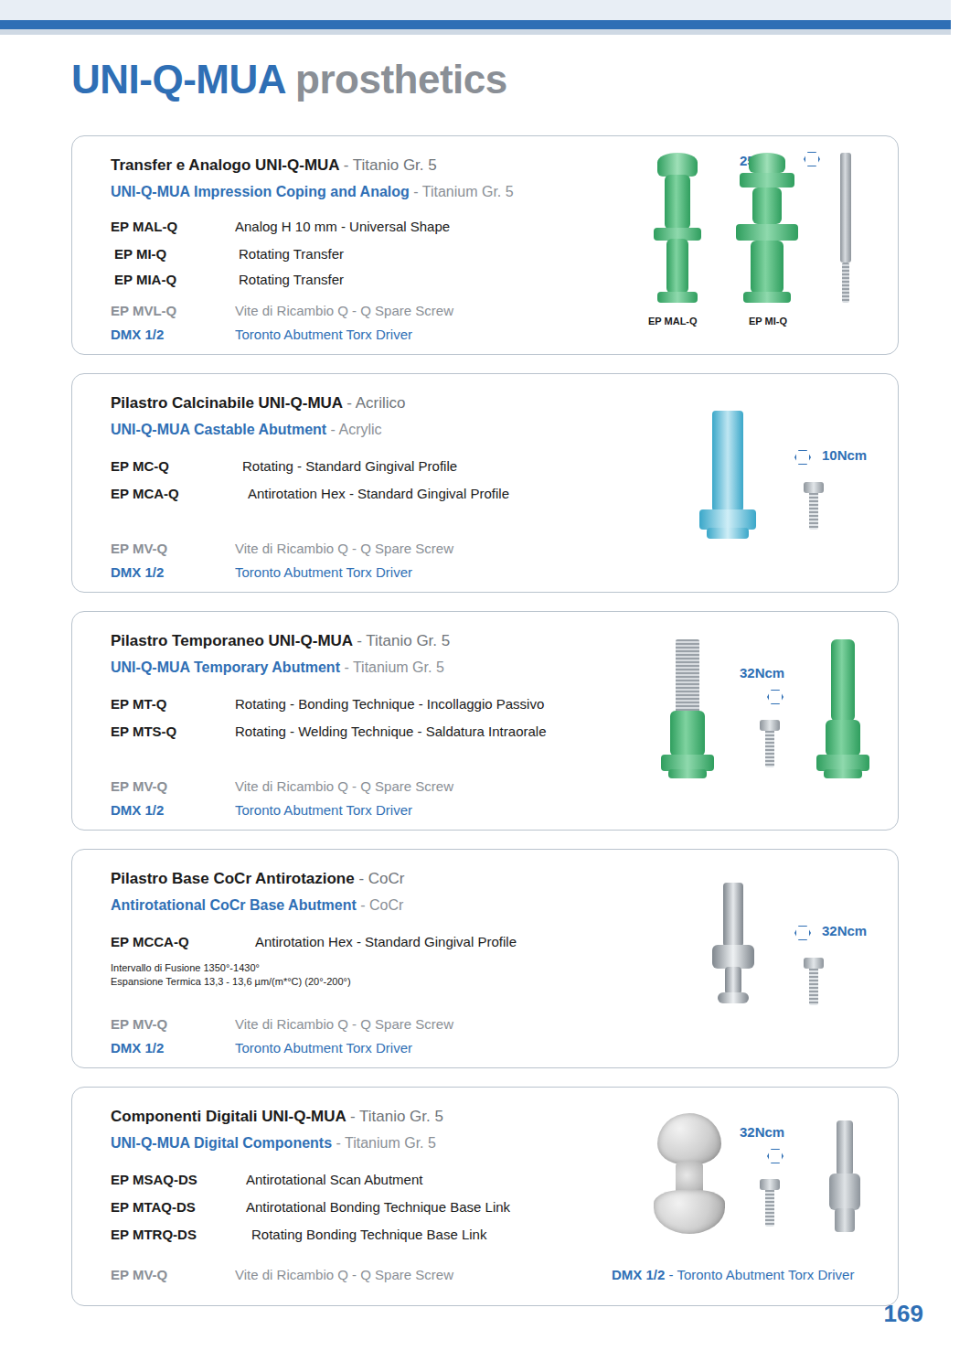UNI-Q-MUA prosthetics
Transfer e Analogo UNI-Q-MUA - Titanio Gr. 5
UNI-Q-MUA Impression Coping and Analog - Titanium Gr. 5
EP MAL-Q
Analog H 10 mm - Universal Shape
EP MI-Q
Rotating Transfer
EP MIA-Q
Rotating Transfer
EP MVL-Q
Vite di Ricambio Q - Q Spare Screw
DMX 1/2
Toronto Abutment Torx Driver
25Ncm
EP MAL-Q
EP MI-Q
Pilastro Calcinabile UNI-Q-MUA - Acrilico
UNI-Q-MUA Castable Abutment - Acrylic
EP MC-Q
Rotating - Standard Gingival Profile
EP MCA-Q
Antirotation Hex - Standard Gingival Profile
EP MV-Q
Vite di Ricambio Q - Q Spare Screw
DMX 1/2
Toronto Abutment Torx Driver
10Ncm
Pilastro Temporaneo UNI-Q-MUA - Titanio Gr. 5
UNI-Q-MUA Temporary Abutment - Titanium Gr. 5
EP MT-Q
Rotating - Bonding Technique - Incollaggio Passivo
EP MTS-Q
Rotating - Welding Technique - Saldatura Intraorale
EP MV-Q
Vite di Ricambio Q - Q Spare Screw
DMX 1/2
Toronto Abutment Torx Driver
32Ncm
Pilastro Base CoCr Antirotazione - CoCr
Antirotational CoCr Base Abutment - CoCr
EP MCCA-Q
Antirotation Hex - Standard Gingival Profile
Intervallo di Fusione 1350°-1430°
Espansione Termica 13,3 - 13,6 µm/(m*°C) (20°-200°)
EP MV-Q
Vite di Ricambio Q - Q Spare Screw
DMX 1/2
Toronto Abutment Torx Driver
32Ncm
Componenti Digitali UNI-Q-MUA - Titanio Gr. 5
UNI-Q-MUA Digital Components - Titanium Gr. 5
EP MSAQ-DS
Antirotational Scan Abutment
EP MTAQ-DS
Antirotational Bonding Technique Base Link
EP MTRQ-DS
Rotating Bonding Technique Base Link
EP MV-Q
Vite di Ricambio Q - Q Spare Screw
DMX 1/2 - Toronto Abutment Torx Driver
32Ncm
169